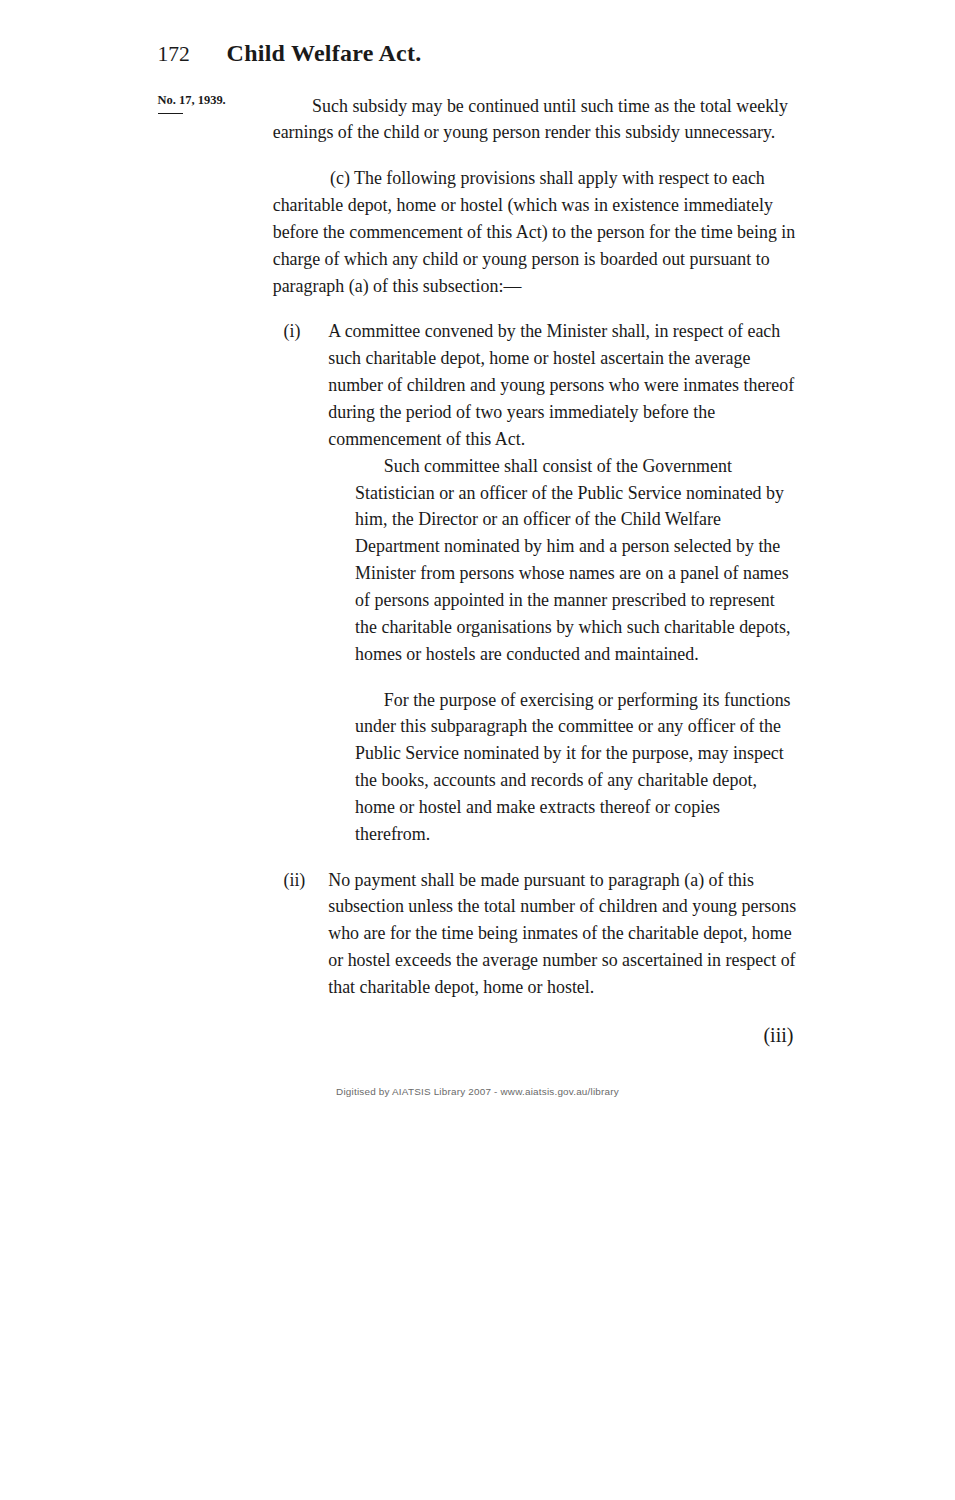172
Child Welfare Act.
No. 17, 1939.
Such subsidy may be continued until such time as the total weekly earnings of the child or young person render this subsidy unnecessary.
(c) The following provisions shall apply with respect to each charitable depot, home or hostel (which was in existence immediately before the commencement of this Act) to the person for the time being in charge of which any child or young person is boarded out pursuant to paragraph (a) of this subsection:—
(i) A committee convened by the Minister shall, in respect of each such charitable depot, home or hostel ascertain the average number of children and young persons who were inmates thereof during the period of two years immediately before the commencement of this Act.
Such committee shall consist of the Government Statistician or an officer of the Public Service nominated by him, the Director or an officer of the Child Welfare Department nominated by him and a person selected by the Minister from persons whose names are on a panel of names of persons appointed in the manner prescribed to represent the charitable organisations by which such charitable depots, homes or hostels are conducted and maintained.
For the purpose of exercising or performing its functions under this subparagraph the committee or any officer of the Public Service nominated by it for the purpose, may inspect the books, accounts and records of any charitable depot, home or hostel and make extracts thereof or copies therefrom.
(ii) No payment shall be made pursuant to paragraph (a) of this subsection unless the total number of children and young persons who are for the time being inmates of the charitable depot, home or hostel exceeds the average number so ascertained in respect of that charitable depot, home or hostel.
(iii)
Digitised by AIATSIS Library 2007 - www.aiatsis.gov.au/library